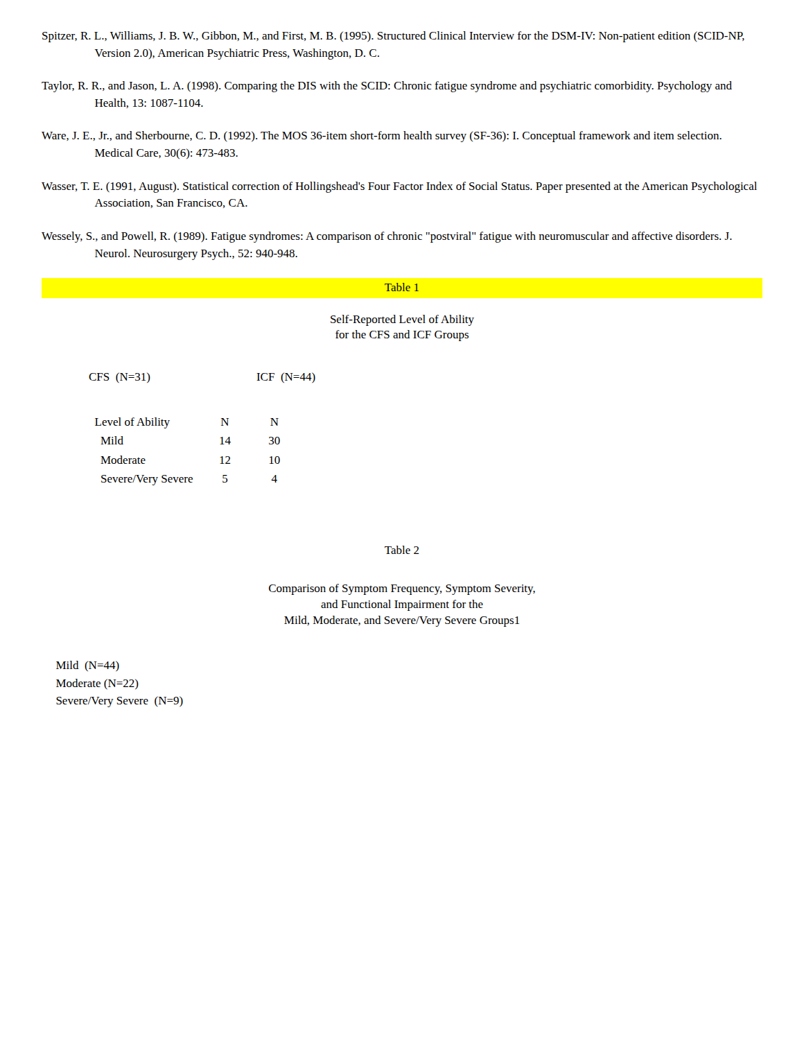Spitzer, R. L., Williams, J. B. W., Gibbon, M., and First, M. B. (1995). Structured Clinical Interview for the DSM-IV: Non-patient edition (SCID-NP, Version 2.0), American Psychiatric Press, Washington, D. C.
Taylor, R. R., and Jason, L. A. (1998). Comparing the DIS with the SCID: Chronic fatigue syndrome and psychiatric comorbidity. Psychology and Health, 13: 1087-1104.
Ware, J. E., Jr., and Sherbourne, C. D. (1992). The MOS 36-item short-form health survey (SF-36): I. Conceptual framework and item selection. Medical Care, 30(6): 473-483.
Wasser, T. E. (1991, August). Statistical correction of Hollingshead's Four Factor Index of Social Status. Paper presented at the American Psychological Association, San Francisco, CA.
Wessely, S., and Powell, R. (1989). Fatigue syndromes: A comparison of chronic "postviral" fatigue with neuromuscular and affective disorders. J. Neurol. Neurosurgery Psych., 52: 940-948.
Table 1
Self-Reported Level of Ability for the CFS and ICF Groups
CFS (N=31) ICF (N=44)
| Level of Ability | N | N |
| Mild | 14 | 30 |
| Moderate | 12 | 10 |
| Severe/Very Severe | 5 | 4 |
Table 2
Comparison of Symptom Frequency, Symptom Severity, and Functional Impairment for the Mild, Moderate, and Severe/Very Severe Groups1
Mild (N=44)
Moderate (N=22)
Severe/Very Severe (N=9)